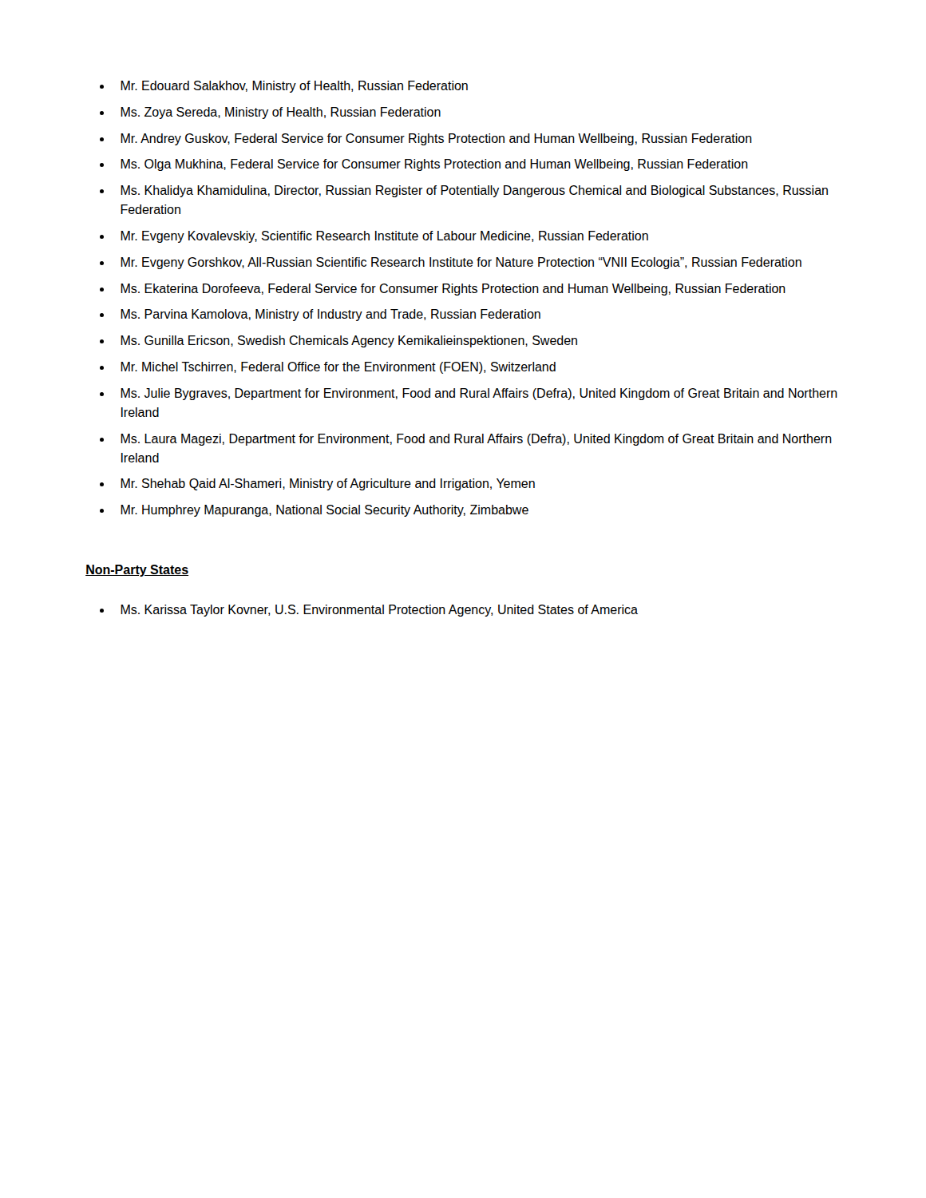Mr. Edouard Salakhov, Ministry of Health, Russian Federation
Ms. Zoya Sereda, Ministry of Health, Russian Federation
Mr. Andrey Guskov, Federal Service for Consumer Rights Protection and Human Wellbeing, Russian Federation
Ms. Olga Mukhina, Federal Service for Consumer Rights Protection and Human Wellbeing, Russian Federation
Ms. Khalidya Khamidulina, Director, Russian Register of Potentially Dangerous Chemical and Biological Substances, Russian Federation
Mr. Evgeny Kovalevskiy, Scientific Research Institute of Labour Medicine, Russian Federation
Mr. Evgeny Gorshkov, All-Russian Scientific Research Institute for Nature Protection “VNII Ecologia”, Russian Federation
Ms. Ekaterina Dorofeeva, Federal Service for Consumer Rights Protection and Human Wellbeing, Russian Federation
Ms. Parvina Kamolova, Ministry of Industry and Trade, Russian Federation
Ms. Gunilla Ericson, Swedish Chemicals Agency Kemikalieinspektionen, Sweden
Mr. Michel Tschirren, Federal Office for the Environment (FOEN), Switzerland
Ms. Julie Bygraves, Department for Environment, Food and Rural Affairs (Defra), United Kingdom of Great Britain and Northern Ireland
Ms. Laura Magezi, Department for Environment, Food and Rural Affairs (Defra), United Kingdom of Great Britain and Northern Ireland
Mr. Shehab Qaid Al-Shameri, Ministry of Agriculture and Irrigation, Yemen
Mr. Humphrey Mapuranga, National Social Security Authority, Zimbabwe
Non-Party States
Ms. Karissa Taylor Kovner, U.S. Environmental Protection Agency, United States of America